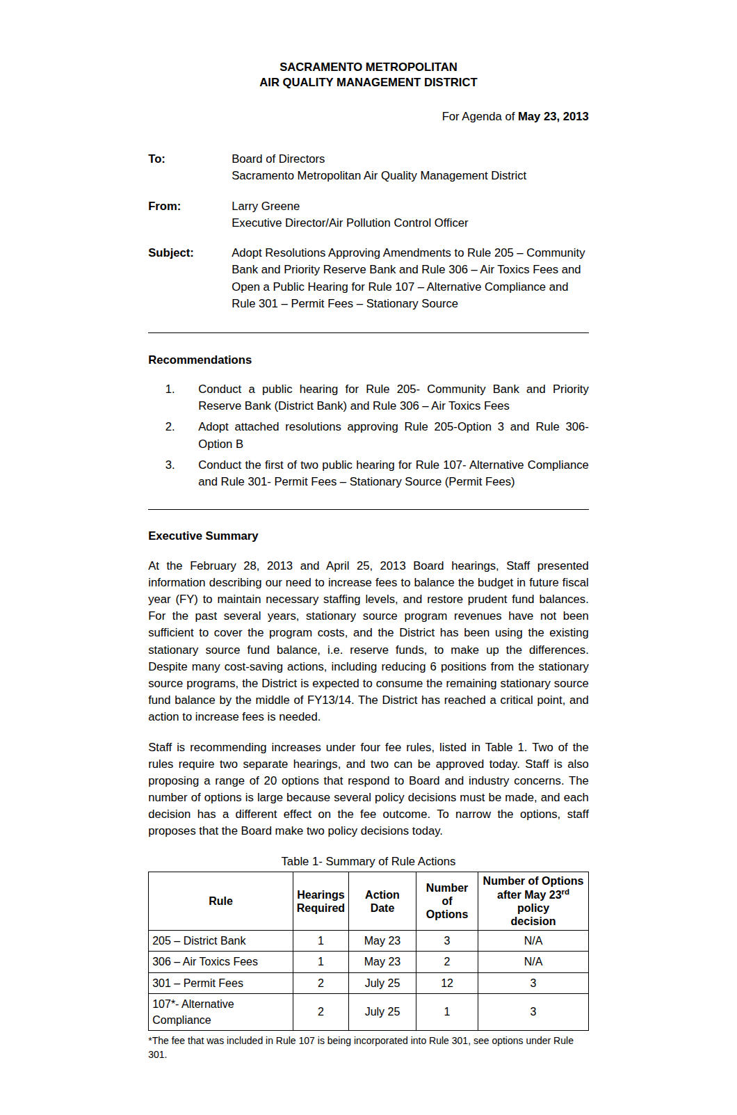SACRAMENTO METROPOLITAN
AIR QUALITY MANAGEMENT DISTRICT
For Agenda of May 23, 2013
| To: | Board of Directors Sacramento Metropolitan Air Quality Management District |
| From: | Larry Greene Executive Director/Air Pollution Control Officer |
| Subject: | Adopt Resolutions Approving Amendments to Rule 205 – Community Bank and Priority Reserve Bank and Rule 306 – Air Toxics Fees and Open a Public Hearing for Rule 107 – Alternative Compliance and Rule 301 – Permit Fees – Stationary Source |
Recommendations
1. Conduct a public hearing for Rule 205- Community Bank and Priority Reserve Bank (District Bank) and Rule 306 – Air Toxics Fees
2. Adopt attached resolutions approving Rule 205-Option 3 and Rule 306-Option B
3. Conduct the first of two public hearing for Rule 107- Alternative Compliance and Rule 301- Permit Fees – Stationary Source (Permit Fees)
Executive Summary
At the February 28, 2013 and April 25, 2013 Board hearings, Staff presented information describing our need to increase fees to balance the budget in future fiscal year (FY) to maintain necessary staffing levels, and restore prudent fund balances. For the past several years, stationary source program revenues have not been sufficient to cover the program costs, and the District has been using the existing stationary source fund balance, i.e. reserve funds, to make up the differences. Despite many cost-saving actions, including reducing 6 positions from the stationary source programs, the District is expected to consume the remaining stationary source fund balance by the middle of FY13/14. The District has reached a critical point, and action to increase fees is needed.
Staff is recommending increases under four fee rules, listed in Table 1. Two of the rules require two separate hearings, and two can be approved today. Staff is also proposing a range of 20 options that respond to Board and industry concerns. The number of options is large because several policy decisions must be made, and each decision has a different effect on the fee outcome. To narrow the options, staff proposes that the Board make two policy decisions today.
Table 1- Summary of Rule Actions
| Rule | Hearings Required | Action Date | Number of Options | Number of Options after May 23 rd policy decision |
| --- | --- | --- | --- | --- |
| 205 – District Bank | 1 | May 23 | 3 | N/A |
| 306 – Air Toxics Fees | 1 | May 23 | 2 | N/A |
| 301 – Permit Fees | 2 | July 25 | 12 | 3 |
| 107*- Alternative Compliance | 2 | July 25 | 1 | 3 |
*The fee that was included in Rule 107 is being incorporated into Rule 301, see options under Rule 301.